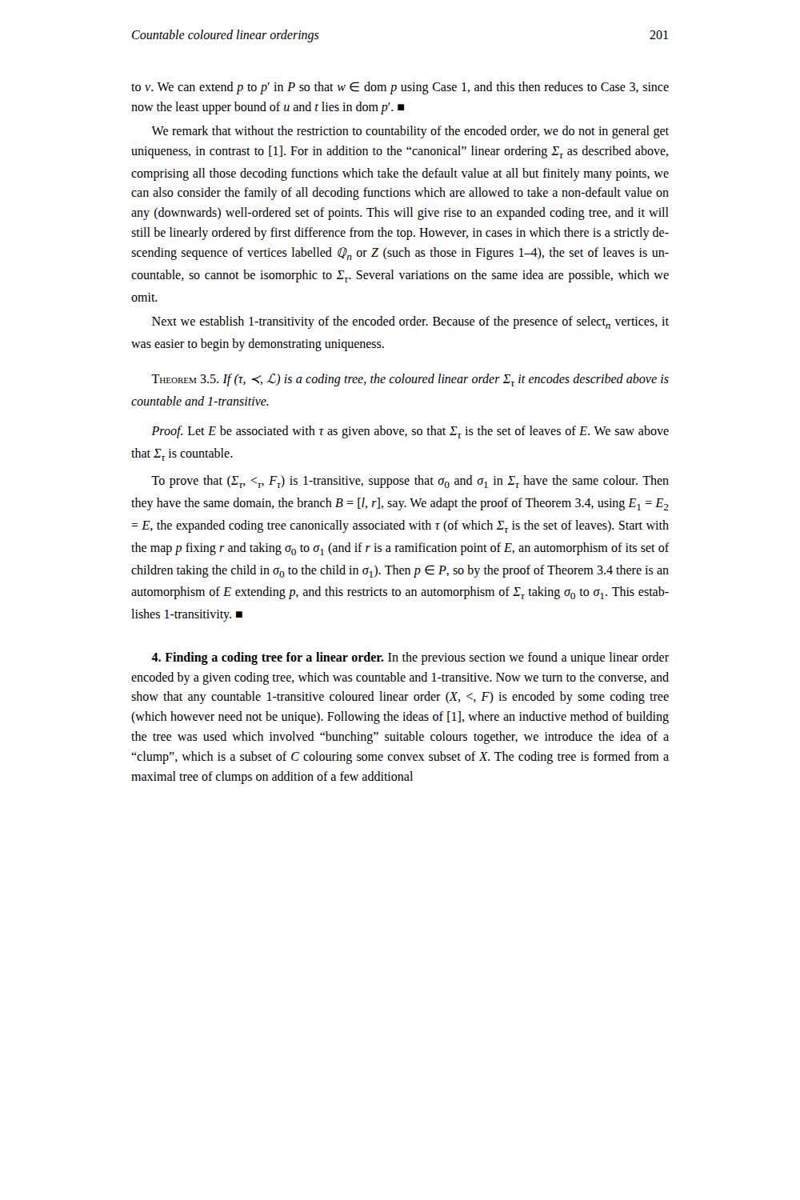Countable coloured linear orderings 201
to v. We can extend p to p′ in P so that w ∈ dom p using Case 1, and this then reduces to Case 3, since now the least upper bound of u and t lies in dom p′. ■
We remark that without the restriction to countability of the encoded order, we do not in general get uniqueness, in contrast to [1]. For in addition to the “canonical” linear ordering Στ as described above, comprising all those decoding functions which take the default value at all but finitely many points, we can also consider the family of all decoding functions which are allowed to take a non-default value on any (downwards) well-ordered set of points. This will give rise to an expanded coding tree, and it will still be linearly ordered by first difference from the top. However, in cases in which there is a strictly descending sequence of vertices labelled ℚn or Z (such as those in Figures 1–4), the set of leaves is uncountable, so cannot be isomorphic to Στ. Several variations on the same idea are possible, which we omit.
Next we establish 1-transitivity of the encoded order. Because of the presence of selectn vertices, it was easier to begin by demonstrating uniqueness.
Theorem 3.5. If (τ, ≺, ℒ) is a coding tree, the coloured linear order Στ it encodes described above is countable and 1-transitive.
Proof. Let E be associated with τ as given above, so that Στ is the set of leaves of E. We saw above that Στ is countable.
To prove that (Στ, <τ, Fτ) is 1-transitive, suppose that σ0 and σ1 in Στ have the same colour. Then they have the same domain, the branch B = [l, r], say. We adapt the proof of Theorem 3.4, using E1 = E2 = E, the expanded coding tree canonically associated with τ (of which Στ is the set of leaves). Start with the map p fixing r and taking σ0 to σ1 (and if r is a ramification point of E, an automorphism of its set of children taking the child in σ0 to the child in σ1). Then p ∈ P, so by the proof of Theorem 3.4 there is an automorphism of E extending p, and this restricts to an automorphism of Στ taking σ0 to σ1. This establishes 1-transitivity. ■
4. Finding a coding tree for a linear order. In the previous section we found a unique linear order encoded by a given coding tree, which was countable and 1-transitive. Now we turn to the converse, and show that any countable 1-transitive coloured linear order (X, <, F) is encoded by some coding tree (which however need not be unique). Following the ideas of [1], where an inductive method of building the tree was used which involved “bunching” suitable colours together, we introduce the idea of a “clump”, which is a subset of C colouring some convex subset of X. The coding tree is formed from a maximal tree of clumps on addition of a few additional